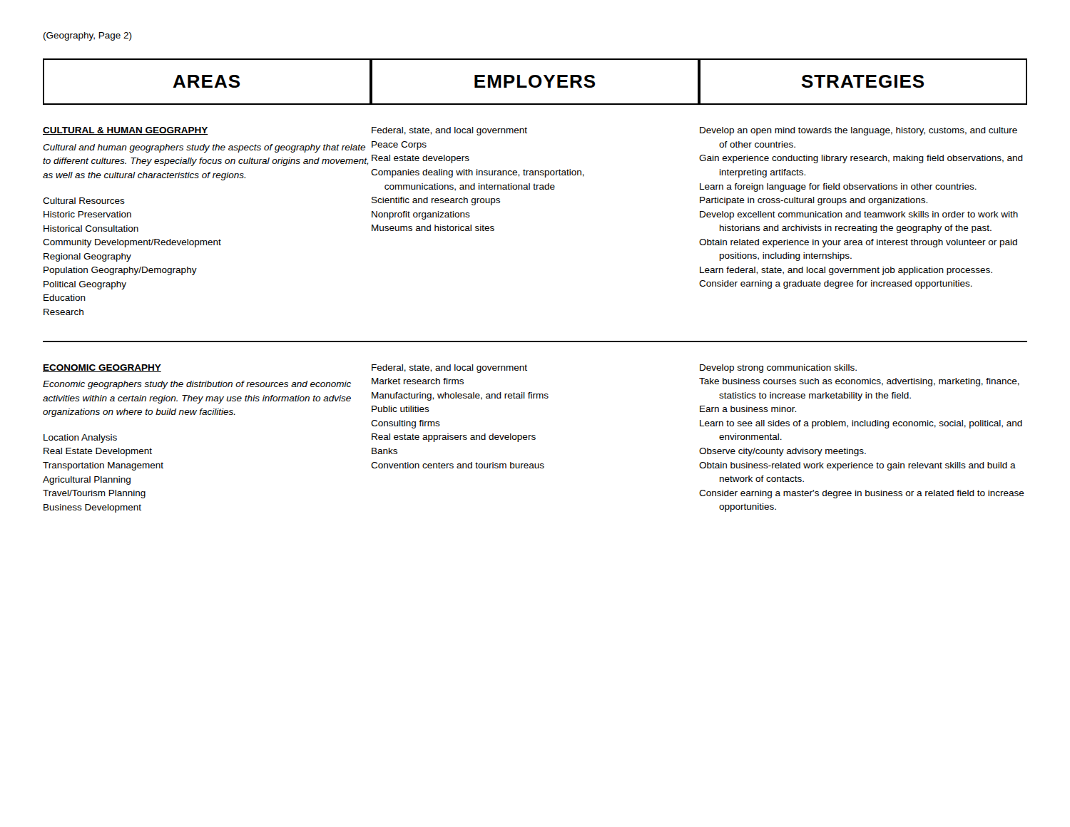(Geography, Page 2)
| AREAS | EMPLOYERS | STRATEGIES |
| Cultural & Human Geography Cultural and human geographers study the aspects of geography that relate to different cultures. They especially focus on cultural origins and movement, as well as the cultural characteristics of regions. Cultural Resources Historic Preservation Historical Consultation Community Development/Redevelopment Regional Geography Population Geography/Demography Political Geography Education Research | Federal, state, and local government Peace Corps Real estate developers Companies dealing with insurance, transportation, communications, and international trade Scientific and research groups Nonprofit organizations Museums and historical sites | Develop an open mind towards the language, history, customs, and culture of other countries. Gain experience conducting library research, making field observations, and interpreting artifacts. Learn a foreign language for field observations in other countries. Participate in cross-cultural groups and organizations. Develop excellent communication and teamwork skills in order to work with historians and archivists in recreating the geography of the past. Obtain related experience in your area of interest through volunteer or paid positions, including internships. Learn federal, state, and local government job application processes. Consider earning a graduate degree for increased opportunities. |
| Economic Geography Economic geographers study the distribution of resources and economic activities within a certain region. They may use this information to advise organizations on where to build new facilities. Location Analysis Real Estate Development Transportation Management Agricultural Planning Travel/Tourism Planning Business Development | Federal, state, and local government Market research firms Manufacturing, wholesale, and retail firms Public utilities Consulting firms Real estate appraisers and developers Banks Convention centers and tourism bureaus | Develop strong communication skills. Take business courses such as economics, advertising, marketing, finance, statistics to increase marketability in the field. Earn a business minor. Learn to see all sides of a problem, including economic, social, political, and environmental. Observe city/county advisory meetings. Obtain business-related work experience to gain relevant skills and build a network of contacts. Consider earning a master's degree in business or a related field to increase opportunities. |